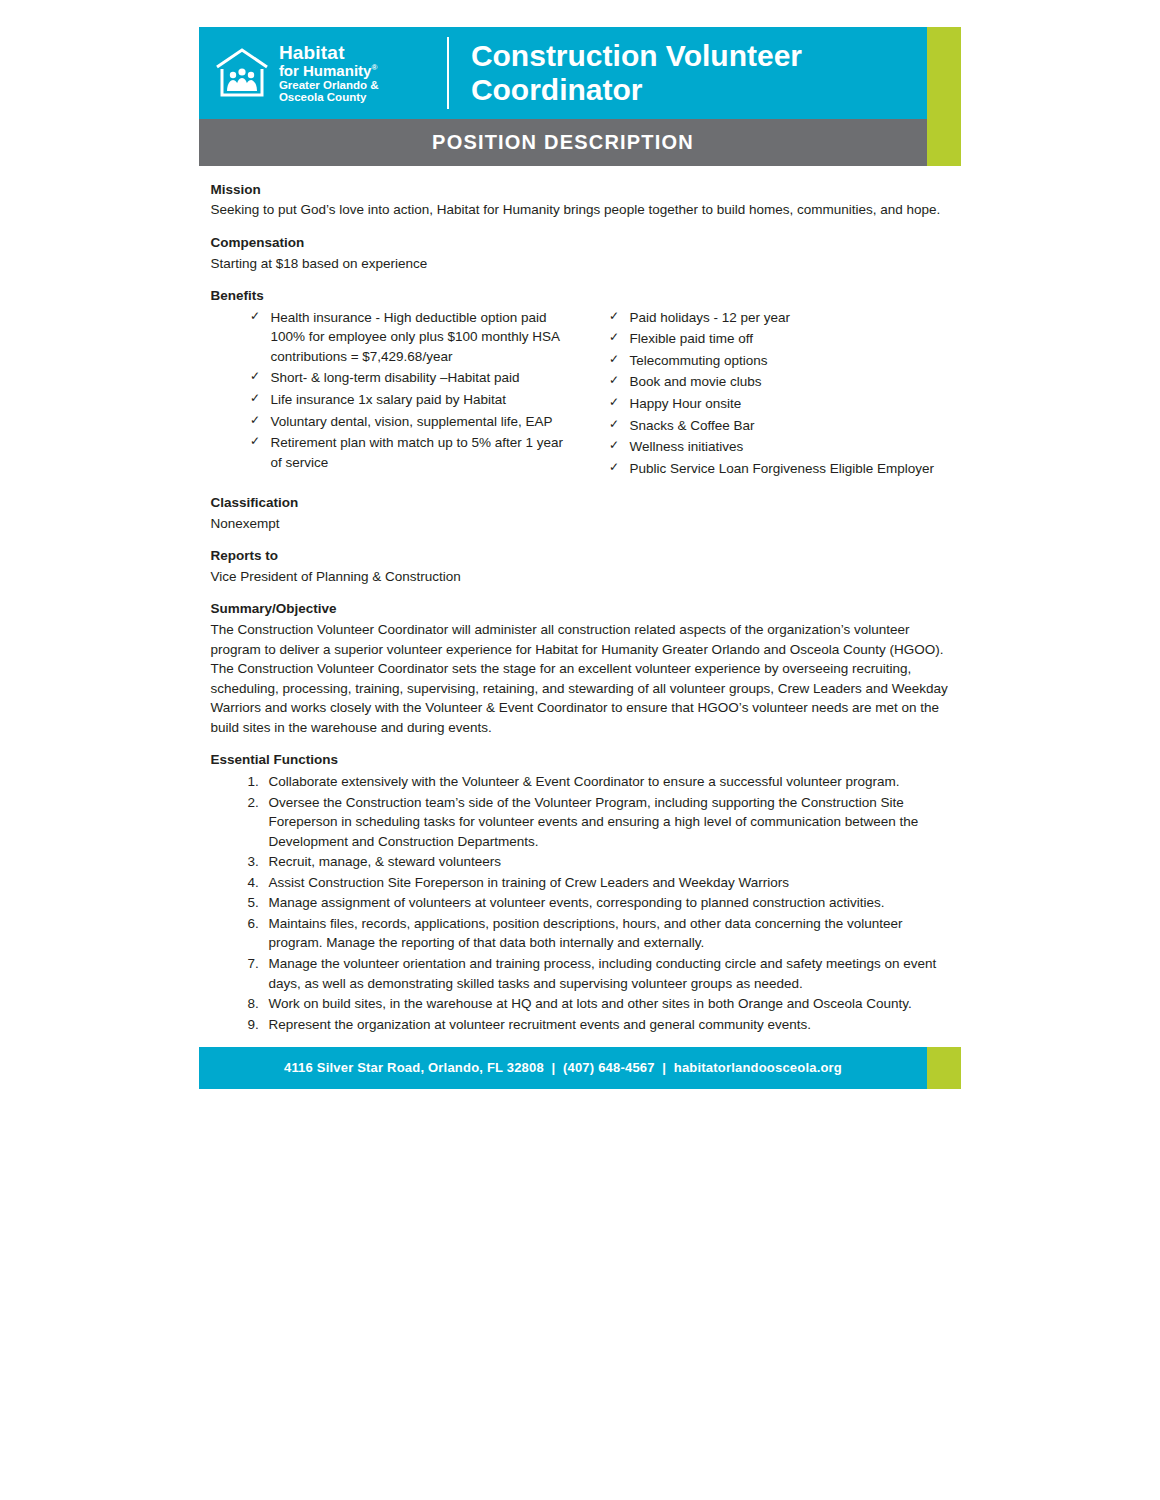Habitat
for Humanity®
Greater Orlando &
Osceola County
Construction Volunteer
Coordinator
POSITION DESCRIPTION
Mission
Seeking to put God’s love into action, Habitat for Humanity brings people together to build homes, communities, and hope.
Compensation
Starting at $18 based on experience
Benefits
Health insurance - High deductible option paid 100% for employee only plus $100 monthly HSA contributions = $7,429.68/year
Short- & long-term disability –Habitat paid
Life insurance 1x salary paid by Habitat
Voluntary dental, vision, supplemental life, EAP
Retirement plan with match up to 5% after 1 year of service
Paid holidays - 12 per year
Flexible paid time off
Telecommuting options
Book and movie clubs
Happy Hour onsite
Snacks & Coffee Bar
Wellness initiatives
Public Service Loan Forgiveness Eligible Employer
Classification
Nonexempt
Reports to
Vice President of Planning & Construction
Summary/Objective
The Construction Volunteer Coordinator will administer all construction related aspects of the organization’s volunteer program to deliver a superior volunteer experience for Habitat for Humanity Greater Orlando and Osceola County (HGOO). The Construction Volunteer Coordinator sets the stage for an excellent volunteer experience by overseeing recruiting, scheduling, processing, training, supervising, retaining, and stewarding of all volunteer groups, Crew Leaders and Weekday Warriors and works closely with the Volunteer & Event Coordinator to ensure that HGOO’s volunteer needs are met on the build sites in the warehouse and during events.
Essential Functions
Collaborate extensively with the Volunteer & Event Coordinator to ensure a successful volunteer program.
Oversee the Construction team’s side of the Volunteer Program, including supporting the Construction Site Foreperson in scheduling tasks for volunteer events and ensuring a high level of communication between the Development and Construction Departments.
Recruit, manage, & steward volunteers
Assist Construction Site Foreperson in training of Crew Leaders and Weekday Warriors
Manage assignment of volunteers at volunteer events, corresponding to planned construction activities.
Maintains files, records, applications, position descriptions, hours, and other data concerning the volunteer program. Manage the reporting of that data both internally and externally.
Manage the volunteer orientation and training process, including conducting circle and safety meetings on event days, as well as demonstrating skilled tasks and supervising volunteer groups as needed.
Work on build sites, in the warehouse at HQ and at lots and other sites in both Orange and Osceola County.
Represent the organization at volunteer recruitment events and general community events.
4116 Silver Star Road, Orlando, FL 32808 | (407) 648-4567 | habitatorlandoosceola.org